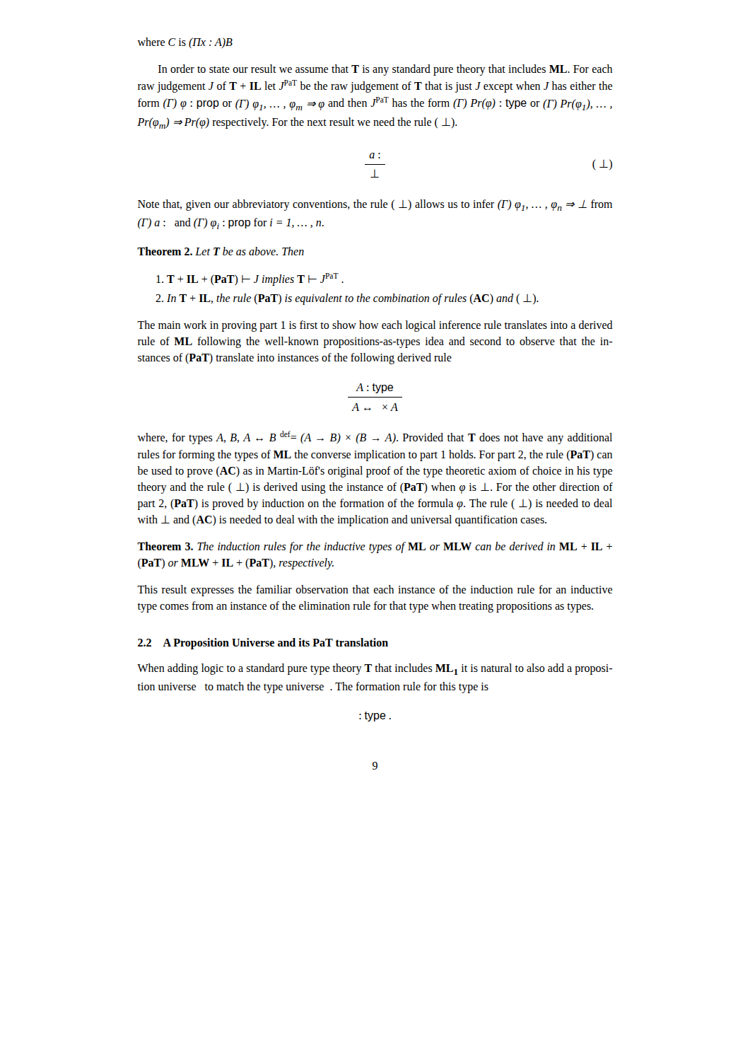where C is (Πx : A)B
In order to state our result we assume that T is any standard pure theory that includes ML. For each raw judgement J of T + IL let JPaT be the raw judgement of T that is just J except when J has either the form (Γ) φ : prop or (Γ) φ1, … , φm ⇒ φ and then JPaT has the form (Γ) Pr(φ) : type or (Γ) Pr(φ1), … , Pr(φm) ⇒ Pr(φ) respectively. For the next result we need the rule ( ⊥).
a : ⊥ ( ⊥)
Note that, given our abbreviatory conventions, the rule ( ⊥) allows us to infer (Γ) φ1, … , φn ⇒ ⊥ from (Γ) a : and (Γ) φi : prop for i = 1, … , n.
Theorem 2. Let T be as above. Then
T + IL + (PaT) ⊢ J implies T ⊢ JPaT .
In T + IL, the rule (PaT) is equivalent to the combination of rules (AC) and ( ⊥).
The main work in proving part 1 is first to show how each logical inference rule translates into a derived rule of ML following the well-known propositions-as-types idea and second to observe that the instances of (PaT) translate into instances of the following derived rule
A : type A ↔ × A
where, for types A, B, A ↔ B def= (A → B) × (B → A). Provided that T does not have any additional rules for forming the types of ML the converse implication to part 1 holds. For part 2, the rule (PaT) can be used to prove (AC) as in Martin-Löf's original proof of the type theoretic axiom of choice in his type theory and the rule ( ⊥) is derived using the instance of (PaT) when φ is ⊥. For the other direction of part 2, (PaT) is proved by induction on the formation of the formula φ. The rule ( ⊥) is needed to deal with ⊥ and (AC) is needed to deal with the implication and universal quantification cases.
Theorem 3. The induction rules for the inductive types of ML or MLW can be derived in ML + IL + (PaT) or MLW + IL + (PaT), respectively.
This result expresses the familiar observation that each instance of the induction rule for an inductive type comes from an instance of the elimination rule for that type when treating propositions as types.
2.2 A Proposition Universe and its PaT translation
When adding logic to a standard pure type theory T that includes ML1 it is natural to also add a proposition universe to match the type universe . The formation rule for this type is
: type .
9